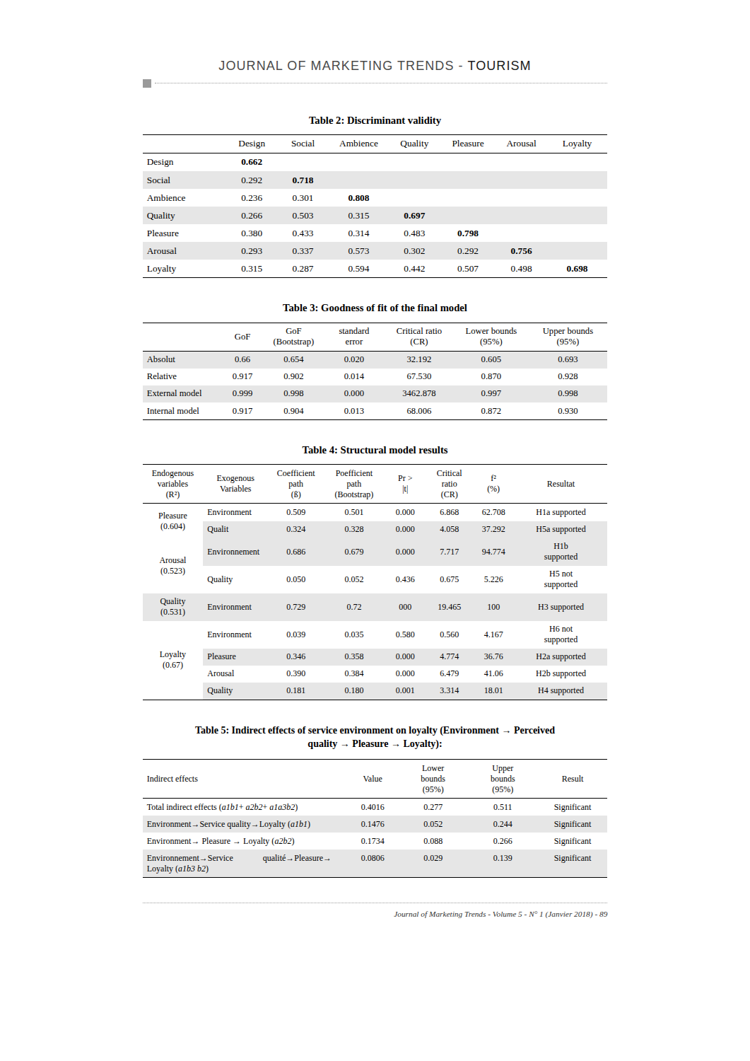JOURNAL OF MARKETING TRENDS - TOURISM
Table 2: Discriminant validity
| | Design | Social | Ambience | Quality | Pleasure | Arousal | Loyalty |
| --- | --- | --- | --- | --- | --- | --- | --- |
| Design | 0.662 | | | | | | |
| Social | 0.292 | 0.718 | | | | | |
| Ambience | 0.236 | 0.301 | 0.808 | | | | |
| Quality | 0.266 | 0.503 | 0.315 | 0.697 | | | |
| Pleasure | 0.380 | 0.433 | 0.314 | 0.483 | 0.798 | | |
| Arousal | 0.293 | 0.337 | 0.573 | 0.302 | 0.292 | 0.756 | |
| Loyalty | 0.315 | 0.287 | 0.594 | 0.442 | 0.507 | 0.498 | 0.698 |
Table 3: Goodness of fit of the final model
| | GoF | GoF (Bootstrap) | standard error | Critical ratio (CR) | Lower bounds (95%) | Upper bounds (95%) |
| --- | --- | --- | --- | --- | --- | --- |
| Absolut | 0.66 | 0.654 | 0.020 | 32.192 | 0.605 | 0.693 |
| Relative | 0.917 | 0.902 | 0.014 | 67.530 | 0.870 | 0.928 |
| External model | 0.999 | 0.998 | 0.000 | 3462.878 | 0.997 | 0.998 |
| Internal model | 0.917 | 0.904 | 0.013 | 68.006 | 0.872 | 0.930 |
Table 4: Structural model results
| Endogenous variables (R²) | Exogenous Variables | Coefficient path (ß) | Poefficient path (Bootstrap) | Pr > /t/ | Critical ratio (CR) | f² (%) | Resultat |
| --- | --- | --- | --- | --- | --- | --- | --- |
| Pleasure (0.604) | Environment | 0.509 | 0.501 | 0.000 | 6.868 | 62.708 | H1a supported |
| Qualit | 0.324 | 0.328 | 0.000 | 4.058 | 37.292 | H5a supported |
| Arousal (0.523) | Environnement | 0.686 | 0.679 | 0.000 | 7.717 | 94.774 | H1b supported |
| Quality | 0.050 | 0.052 | 0.436 | 0.675 | 5.226 | H5 not supported |
| Quality (0.531) | Environment | 0.729 | 0.72 | 000 | 19.465 | 100 | H3 supported |
| Loyalty (0.67) | Environment | 0.039 | 0.035 | 0.580 | 0.560 | 4.167 | H6 not supported |
| Pleasure | 0.346 | 0.358 | 0.000 | 4.774 | 36.76 | H2a supported |
| Arousal | 0.390 | 0.384 | 0.000 | 6.479 | 41.06 | H2b supported |
| Quality | 0.181 | 0.180 | 0.001 | 3.314 | 18.01 | H4 supported |
Table 5: Indirect effects of service environment on loyalty (Environment → Perceived
quality → Pleasure → Loyalty):
| Indirect effects | Value | Lower bounds (95%) | Upper bounds (95%) | Result |
| --- | --- | --- | --- | --- |
| Total indirect effects ( a1b1 + a2b2 + a1a3b2 ) | 0.4016 | 0.277 | 0.511 | Significant |
| Environment → Service quality → Loyalty ( a1b1 ) | 0.1476 | 0.052 | 0.244 | Significant |
| Environment → Pleasure → Loyalty ( a2b2 ) | 0.1734 | 0.088 | 0.266 | Significant |
| Environnement → Service qualité → Pleasure → Loyalty ( a1b3 b2 ) | 0.0806 | 0.029 | 0.139 | Significant |
Journal of Marketing Trends - Volume 5 - N° 1 (Janvier 2018) - 89